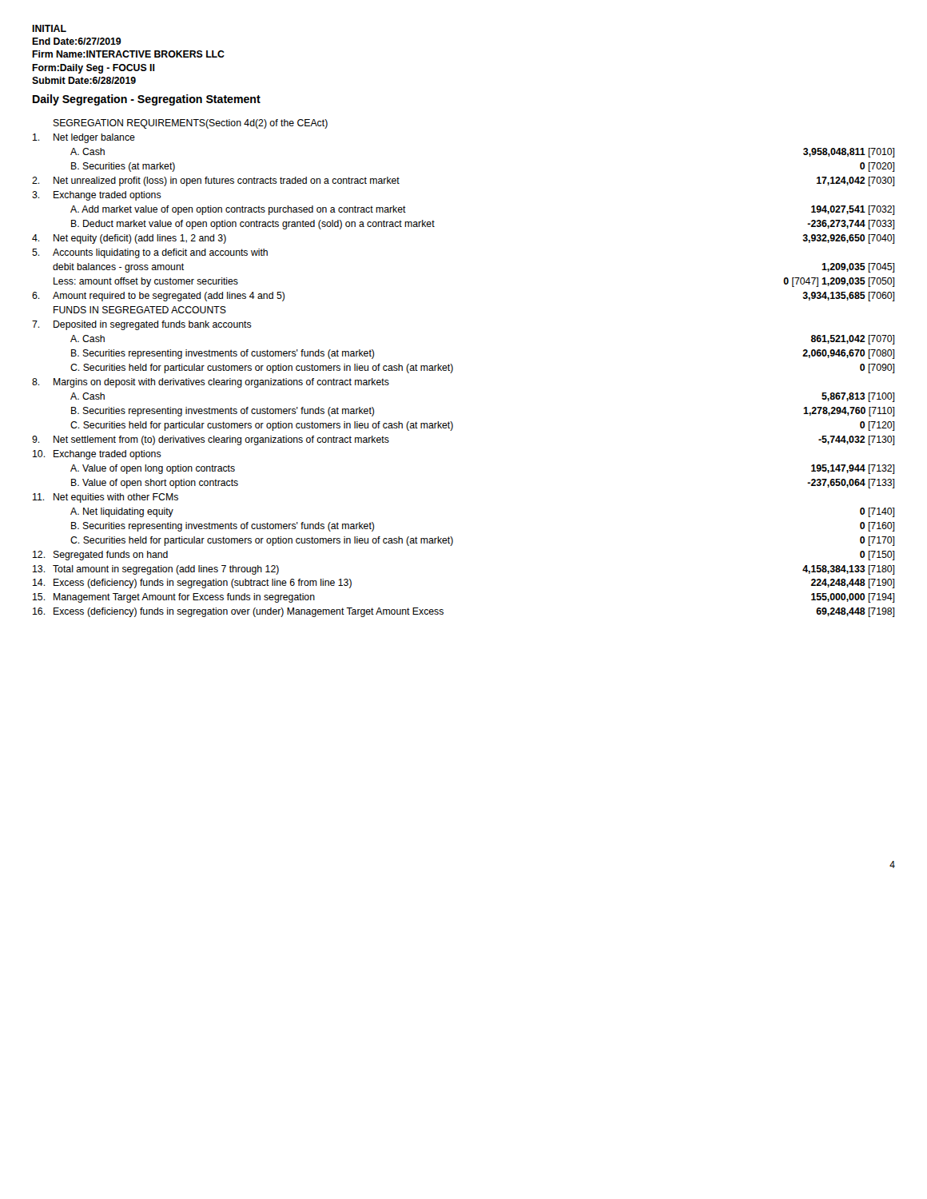INITIAL
End Date:6/27/2019
Firm Name:INTERACTIVE BROKERS LLC
Form:Daily Seg - FOCUS II
Submit Date:6/28/2019
Daily Segregation - Segregation Statement
| | SEGREGATION REQUIREMENTS(Section 4d(2) of the CEAct) | |
| 1. | Net ledger balance | |
| | A. Cash | 3,958,048,811 [7010] |
| | B. Securities (at market) | 0 [7020] |
| 2. | Net unrealized profit (loss) in open futures contracts traded on a contract market | 17,124,042 [7030] |
| 3. | Exchange traded options | |
| | A. Add market value of open option contracts purchased on a contract market | 194,027,541 [7032] |
| | B. Deduct market value of open option contracts granted (sold) on a contract market | -236,273,744 [7033] |
| 4. | Net equity (deficit) (add lines 1, 2 and 3) | 3,932,926,650 [7040] |
| 5. | Accounts liquidating to a deficit and accounts with | |
| | debit balances - gross amount | 1,209,035 [7045] |
| | Less: amount offset by customer securities | 0 [7047] 1,209,035 [7050] |
| 6. | Amount required to be segregated (add lines 4 and 5) | 3,934,135,685 [7060] |
| | FUNDS IN SEGREGATED ACCOUNTS | |
| 7. | Deposited in segregated funds bank accounts | |
| | A. Cash | 861,521,042 [7070] |
| | B. Securities representing investments of customers' funds (at market) | 2,060,946,670 [7080] |
| | C. Securities held for particular customers or option customers in lieu of cash (at market) | 0 [7090] |
| 8. | Margins on deposit with derivatives clearing organizations of contract markets | |
| | A. Cash | 5,867,813 [7100] |
| | B. Securities representing investments of customers' funds (at market) | 1,278,294,760 [7110] |
| | C. Securities held for particular customers or option customers in lieu of cash (at market) | 0 [7120] |
| 9. | Net settlement from (to) derivatives clearing organizations of contract markets | -5,744,032 [7130] |
| 10. | Exchange traded options | |
| | A. Value of open long option contracts | 195,147,944 [7132] |
| | B. Value of open short option contracts | -237,650,064 [7133] |
| 11. | Net equities with other FCMs | |
| | A. Net liquidating equity | 0 [7140] |
| | B. Securities representing investments of customers' funds (at market) | 0 [7160] |
| | C. Securities held for particular customers or option customers in lieu of cash (at market) | 0 [7170] |
| 12. | Segregated funds on hand | 0 [7150] |
| 13. | Total amount in segregation (add lines 7 through 12) | 4,158,384,133 [7180] |
| 14. | Excess (deficiency) funds in segregation (subtract line 6 from line 13) | 224,248,448 [7190] |
| 15. | Management Target Amount for Excess funds in segregation | 155,000,000 [7194] |
| 16. | Excess (deficiency) funds in segregation over (under) Management Target Amount Excess | 69,248,448 [7198] |
4